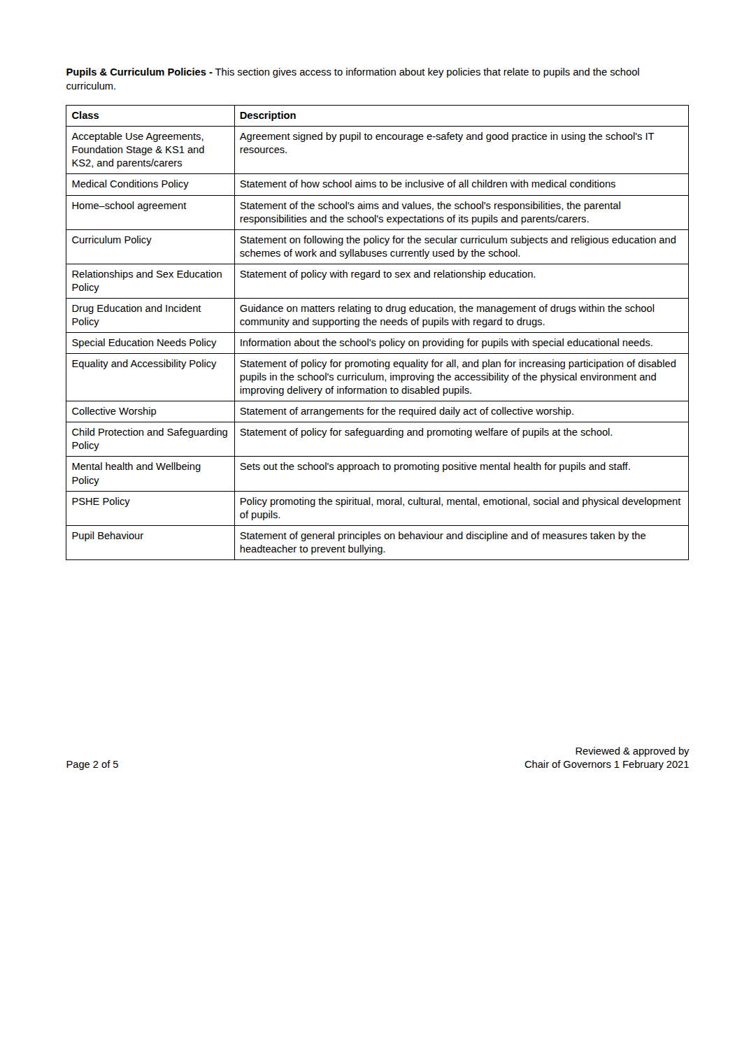Pupils & Curriculum Policies - This section gives access to information about key policies that relate to pupils and the school curriculum.
| Class | Description |
| --- | --- |
| Acceptable Use Agreements, Foundation Stage & KS1 and KS2, and parents/carers | Agreement signed by pupil to encourage e-safety and good practice in using the school's IT resources. |
| Medical Conditions Policy | Statement of how school aims to be inclusive of all children with medical conditions |
| Home–school agreement | Statement of the school's aims and values, the school's responsibilities, the parental responsibilities and the school's expectations of its pupils and parents/carers. |
| Curriculum Policy | Statement on following the policy for the secular curriculum subjects and religious education and schemes of work and syllabuses currently used by the school. |
| Relationships and Sex Education Policy | Statement of policy with regard to sex and relationship education. |
| Drug Education and Incident Policy | Guidance on matters relating to drug education, the management of drugs within the school community and supporting the needs of pupils with regard to drugs. |
| Special Education Needs Policy | Information about the school's policy on providing for pupils with special educational needs. |
| Equality and Accessibility Policy | Statement of policy for promoting equality for all, and plan for increasing participation of disabled pupils in the school's curriculum, improving the accessibility of the physical environment and improving delivery of information to disabled pupils. |
| Collective Worship | Statement of arrangements for the required daily act of collective worship. |
| Child Protection and Safeguarding Policy | Statement of policy for safeguarding and promoting welfare of pupils at the school. |
| Mental health and Wellbeing Policy | Sets out the school's approach to promoting positive mental health for pupils and staff. |
| PSHE Policy | Policy promoting the spiritual, moral, cultural, mental, emotional, social and physical development of pupils. |
| Pupil Behaviour | Statement of general principles on behaviour and discipline and of measures taken by the headteacher to prevent bullying. |
Page 2 of 5
Reviewed & approved by
Chair of Governors 1 February 2021